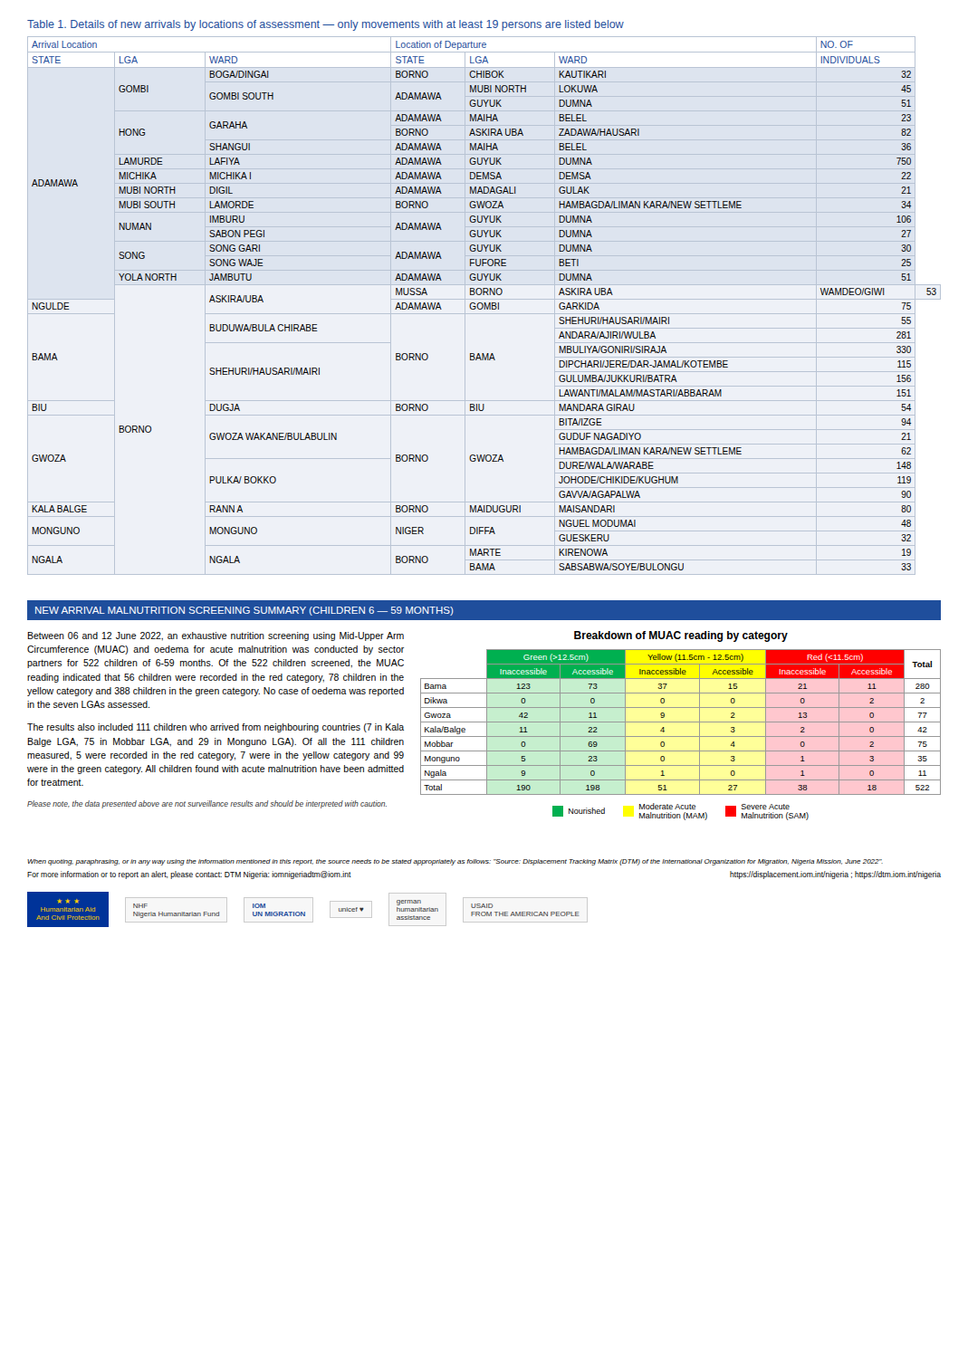Table 1. Details of new arrivals by locations of assessment — only movements with at least 19 persons are listed below
| Arrival Location | Location of Departure | NO. OF |
| --- | --- | --- |
| STATE | LGA | WARD | STATE | LGA | WARD | INDIVIDUALS |
| ADAMAWA | GOMBI | BOGA/DINGAI | BORNO | CHIBOK | KAUTIKARI | 32 |
| GOMBI SOUTH | ADAMAWA | MUBI NORTH | LOKUWA | 45 |
| GUYUK | DUMNA | 51 |
| HONG | GARAHA | ADAMAWA | MAIHA | BELEL | 23 |
| BORNO | ASKIRA UBA | ZADAWA/HAUSARI | 82 |
| SHANGUI | ADAMAWA | MAIHA | BELEL | 36 |
| LAMURDE | LAFIYA | ADAMAWA | GUYUK | DUMNA | 750 |
| MICHIKA | MICHIKA I | ADAMAWA | DEMSA | DEMSA | 22 |
| MUBI NORTH | DIGIL | ADAMAWA | MADAGALI | GULAK | 21 |
| MUBI SOUTH | LAMORDE | BORNO | GWOZA | HAMBAGDA/LIMAN KARA/NEW SETTLEME | 34 |
| NUMAN | IMBURU | ADAMAWA | GUYUK | DUMNA | 106 |
| SABON PEGI | GUYUK | DUMNA | 27 |
| SONG | SONG GARI | ADAMAWA | GUYUK | DUMNA | 30 |
| SONG WAJE | FUFORE | BETI | 25 |
| YOLA NORTH | JAMBUTU | ADAMAWA | GUYUK | DUMNA | 51 |
| BORNO | ASKIRA/UBA | MUSSA | BORNO | ASKIRA UBA | WAMDEO/GIWI | 53 |
| NGULDE | ADAMAWA | GOMBI | GARKIDA | 75 |
| BAMA | BUDUWA/BULA CHIRABE | BORNO | BAMA | SHEHURI/HAUSARI/MAIRI | 55 |
| ANDARA/AJIRI/WULBA | 281 |
| SHEHURI/HAUSARI/MAIRI | MBULIYA/GONIRI/SIRAJA | 330 |
| DIPCHARI/JERE/DAR-JAMAL/KOTEMBE | 115 |
| GULUMBA/JUKKURI/BATRA | 156 |
| LAWANTI/MALAM/MASTARI/ABBARAM | 151 |
| BIU | DUGJA | BORNO | BIU | MANDARA GIRAU | 54 |
| GWOZA | GWOZA WAKANE/BULABULIN | BORNO | GWOZA | BITA/IZGE | 94 |
| GUDUF NAGADIYO | 21 |
| HAMBAGDA/LIMAN KARA/NEW SETTLEME | 62 |
| PULKA/ BOKKO | DURE/WALA/WARABE | 148 |
| JOHODE/CHIKIDE/KUGHUM | 119 |
| GAVVA/AGAPALWA | 90 |
| KALA BALGE | RANN A | BORNO | MAIDUGURI | MAISANDARI | 80 |
| MONGUNO | MONGUNO | NIGER | DIFFA | NGUEL MODUMAI | 48 |
| GUESKERU | 32 |
| NGALA | NGALA | BORNO | MARTE | KIRENOWA | 19 |
| BAMA | SABSABWA/SOYE/BULONGU | 33 |
NEW ARRIVAL MALNUTRITION SCREENING SUMMARY (CHILDREN 6 — 59 MONTHS)
Between 06 and 12 June 2022, an exhaustive nutrition screening using Mid-Upper Arm Circumference (MUAC) and oedema for acute malnutrition was conducted by sector partners for 522 children of 6-59 months. Of the 522 children screened, the MUAC reading indicated that 56 children were recorded in the red category, 78 children in the yellow category and 388 children in the green category. No case of oedema was reported in the seven LGAs assessed.
The results also included 111 children who arrived from neighbouring countries (7 in Kala Balge LGA, 75 in Mobbar LGA, and 29 in Monguno LGA). Of all the 111 children measured, 5 were recorded in the red category, 7 were in the yellow category and 99 were in the green category. All children found with acute malnutrition have been admitted for treatment.
Please note, the data presented above are not surveillance results and should be interpreted with caution.
Breakdown of MUAC reading by category
| | Green (>12.5cm) | Yellow (11.5cm - 12.5cm) | Red (<11.5cm) | Total |
| Inaccessible | Accessible | Inaccessible | Accessible | Inaccessible | Accessible |
| Bama | 123 | 73 | 37 | 15 | 21 | 11 | 280 |
| Dikwa | 0 | 0 | 0 | 0 | 0 | 2 | 2 |
| Gwoza | 42 | 11 | 9 | 2 | 13 | 0 | 77 |
| Kala/Balge | 11 | 22 | 4 | 3 | 2 | 0 | 42 |
| Mobbar | 0 | 69 | 0 | 4 | 0 | 2 | 75 |
| Monguno | 5 | 23 | 0 | 3 | 1 | 3 | 35 |
| Ngala | 9 | 0 | 1 | 0 | 1 | 0 | 11 |
| Total | 190 | 198 | 51 | 27 | 38 | 18 | 522 |
Nourished
Moderate Acute
Malnutrition (MAM)
Severe Acute
Malnutrition (SAM)
When quoting, paraphrasing, or in any way using the information mentioned in this report, the source needs to be stated appropriately as follows: "Source: Displacement Tracking Matrix (DTM) of the International Organization for Migration, Nigeria Mission, June 2022".
For more information or to report an alert, please contact: DTM Nigeria: iomnigeriadtm@iom.int https://displacement.iom.int/nigeria ; https://dtm.iom.int/nigeria
★ ★ ★
Humanitarian Aid
And Civil Protection
NHF
Nigeria Humanitarian Fund
IOM
UN MIGRATION
unicef ♥
german
humanitarian
assistance
USAID
FROM THE AMERICAN PEOPLE